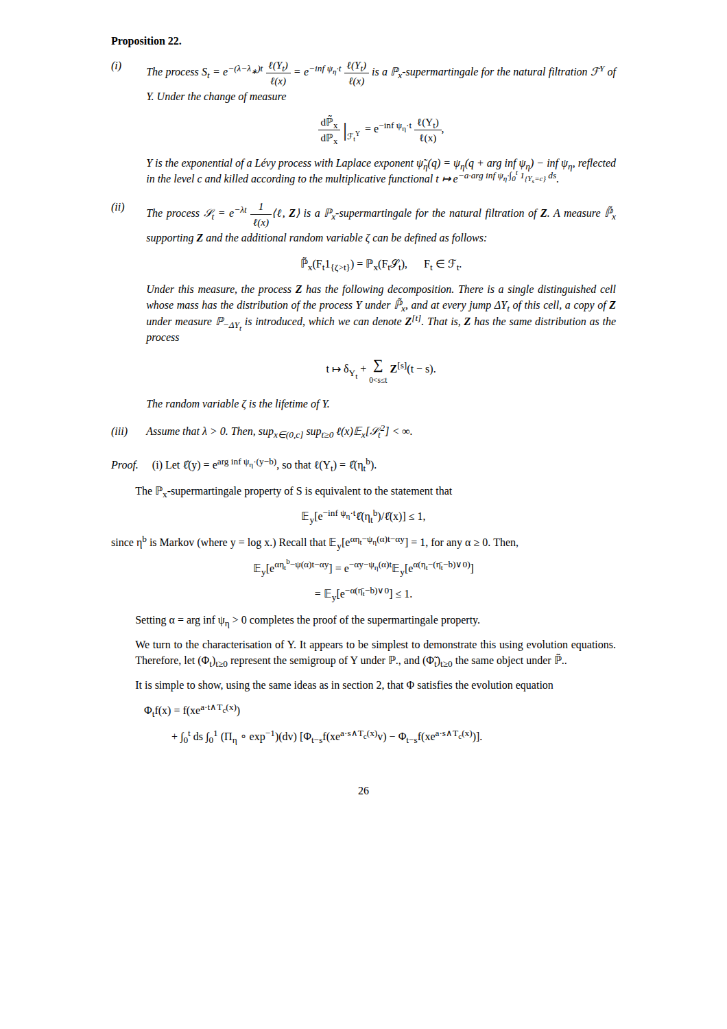Proposition 22.
(i) The process St = e−(λ−λ∗)t ℓ(Yt) ℓ(x) = e−inf ψη·t ℓ(Yt) ℓ(x) is a ℙx-supermartingale for the natural filtration ℱY of Y. Under the change of measure dℙ̃x dℙx |ℱtY = e−inf ψη·t ℓ(Yt) ℓ(x), Y is the exponential of a Lévy process with Laplace exponent ψ̃η(q) = ψη(q + arg inf ψη) − inf ψη, reflected in the level c and killed according to the multiplicative functional t ↦ e−a·arg inf ψη·∫0t 1{Ys=c} ds.
(ii) The process 𝒮t = e−λt 1 ℓ(x)⟨ℓ, Z⟩ is a ℙx-supermartingale for the natural filtration of Z. A measure ℙ̃x supporting Z and the additional random variable ζ can be defined as follows: ℙ̃x(Ft1{ζ>t}) = ℙx(Ft𝒮t), Ft ∈ ℱt. Under this measure, the process Z has the following decomposition. There is a single distinguished cell whose mass has the distribution of the process Y under ℙ̃x, and at every jump ΔYt of this cell, a copy of Z under measure ℙ−ΔYt is introduced, which we can denote Z[t]. That is, Z has the same distribution as the process t ↦ δYt + ∑0<s≤t Z[s](t − s). The random variable ζ is the lifetime of Y.
(iii) Assume that λ > 0. Then, supx∈(0,c] supt≥0 ℓ(x)𝔼x[𝒮t2] < ∞.
Proof. (i) Let ℓ̂(y) = earg inf ψη·(y−b), so that ℓ(Yt) = ℓ̂(ηtb).
The ℙx-supermartingale property of S is equivalent to the statement that
𝔼y[e−inf ψη·tℓ̂(ηtb)/ℓ̂(x)] ≤ 1,
since ηb is Markov (where y = log x.) Recall that 𝔼y[eαηt−ψη(α)t−αy] = 1, for any α ≥ 0. Then,
𝔼y[eαηtb−ψ(α)t−αy] = e−αy−ψη(α)t𝔼y[eα(ηt−(η̄t−b)∨0)] = 𝔼y[e−α(η̄t−b)∨0] ≤ 1.
Setting α = arg inf ψη > 0 completes the proof of the supermartingale property.
We turn to the characterisation of Y. It appears to be simplest to demonstrate this using evolution equations. Therefore, let (Φt)t≥0 represent the semigroup of Y under ℙ., and (Φ̃t)t≥0 the same object under ℙ̃..
It is simple to show, using the same ideas as in section 2, that Φ satisfies the evolution equation
Φtf(x) = f(xea·t∧Tc(x)) + ∫0t ds ∫01 (Πη ∘ exp−1)(dv) [Φt−sf(xea·s∧Tc(x)v) − Φt−sf(xea·s∧Tc(x))].
26